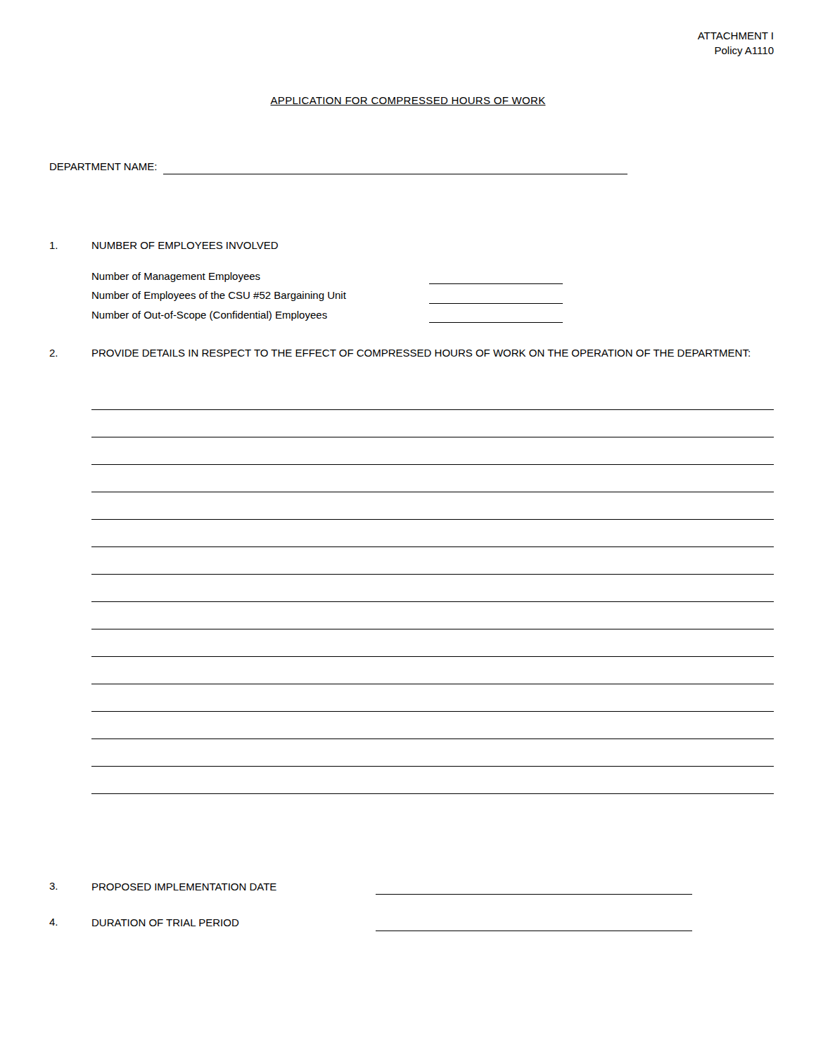ATTACHMENT I
Policy A1110
APPLICATION FOR COMPRESSED HOURS OF WORK
DEPARTMENT NAME:
NUMBER OF EMPLOYEES INVOLVED
| Number of Management Employees | |
| Number of Employees of the CSU #52 Bargaining Unit | |
| Number of Out-of-Scope (Confidential) Employees | |
PROVIDE DETAILS IN RESPECT TO THE EFFECT OF COMPRESSED HOURS OF WORK ON THE OPERATION OF THE DEPARTMENT:
3. PROPOSED IMPLEMENTATION DATE
4. DURATION OF TRIAL PERIOD